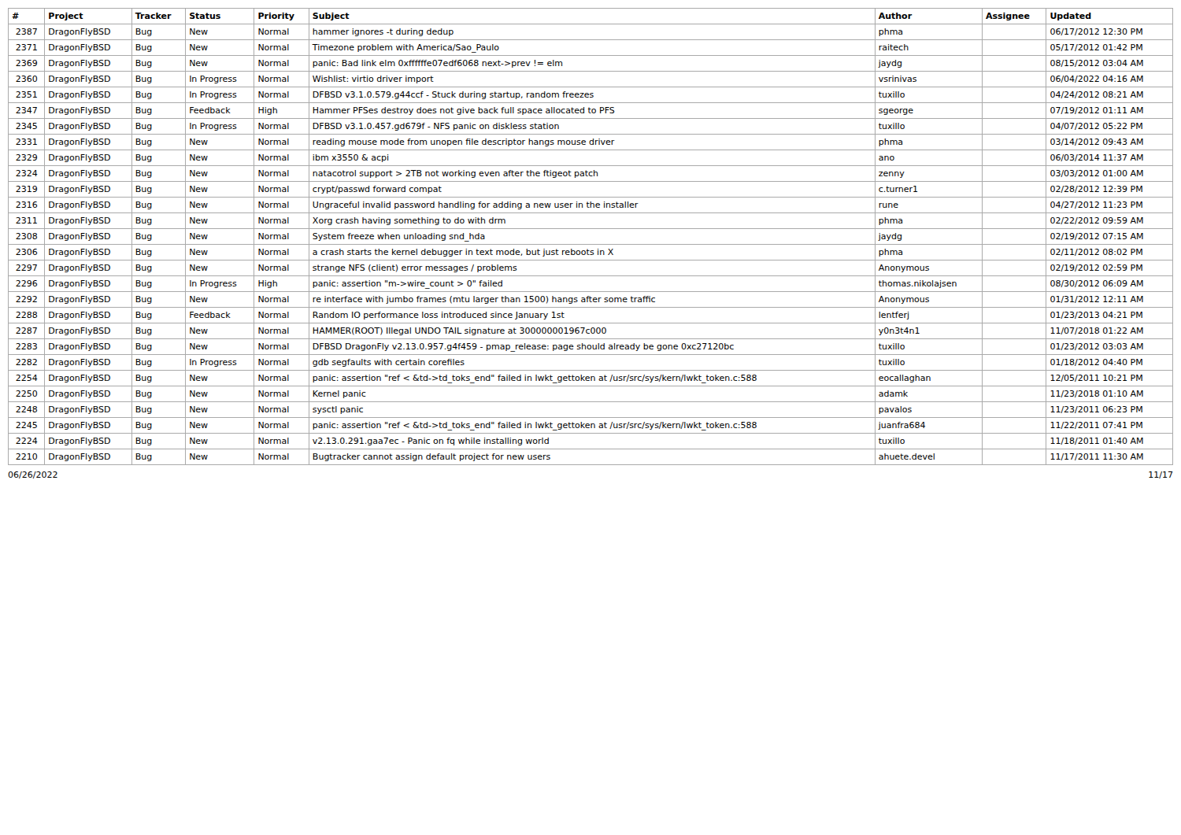| # | Project | Tracker | Status | Priority | Subject | Author | Assignee | Updated |
| --- | --- | --- | --- | --- | --- | --- | --- | --- |
| 2387 | DragonFlyBSD | Bug | New | Normal | hammer ignores -t during dedup | phma | | 06/17/2012 12:30 PM |
| 2371 | DragonFlyBSD | Bug | New | Normal | Timezone problem with America/Sao_Paulo | raitech | | 05/17/2012 01:42 PM |
| 2369 | DragonFlyBSD | Bug | New | Normal | panic: Bad link elm 0xffffffe07edf6068 next->prev != elm | jaydg | | 08/15/2012 03:04 AM |
| 2360 | DragonFlyBSD | Bug | In Progress | Normal | Wishlist: virtio driver import | vsrinivas | | 06/04/2022 04:16 AM |
| 2351 | DragonFlyBSD | Bug | In Progress | Normal | DFBSD v3.1.0.579.g44ccf - Stuck during startup, random freezes | tuxillo | | 04/24/2012 08:21 AM |
| 2347 | DragonFlyBSD | Bug | Feedback | High | Hammer PFSes destroy does not give back full space allocated to PFS | sgeorge | | 07/19/2012 01:11 AM |
| 2345 | DragonFlyBSD | Bug | In Progress | Normal | DFBSD v3.1.0.457.gd679f - NFS panic on diskless station | tuxillo | | 04/07/2012 05:22 PM |
| 2331 | DragonFlyBSD | Bug | New | Normal | reading mouse mode from unopen file descriptor hangs mouse driver | phma | | 03/14/2012 09:43 AM |
| 2329 | DragonFlyBSD | Bug | New | Normal | ibm x3550 & acpi | ano | | 06/03/2014 11:37 AM |
| 2324 | DragonFlyBSD | Bug | New | Normal | natacotrol support > 2TB not working even after the ftigeot patch | zenny | | 03/03/2012 01:00 AM |
| 2319 | DragonFlyBSD | Bug | New | Normal | crypt/passwd forward compat | c.turner1 | | 02/28/2012 12:39 PM |
| 2316 | DragonFlyBSD | Bug | New | Normal | Ungraceful invalid password handling for adding a new user in the installer | rune | | 04/27/2012 11:23 PM |
| 2311 | DragonFlyBSD | Bug | New | Normal | Xorg crash having something to do with drm | phma | | 02/22/2012 09:59 AM |
| 2308 | DragonFlyBSD | Bug | New | Normal | System freeze when unloading snd_hda | jaydg | | 02/19/2012 07:15 AM |
| 2306 | DragonFlyBSD | Bug | New | Normal | a crash starts the kernel debugger in text mode, but just reboots in X | phma | | 02/11/2012 08:02 PM |
| 2297 | DragonFlyBSD | Bug | New | Normal | strange NFS (client) error messages / problems | Anonymous | | 02/19/2012 02:59 PM |
| 2296 | DragonFlyBSD | Bug | In Progress | High | panic: assertion "m->wire_count > 0" failed | thomas.nikolajsen | | 08/30/2012 06:09 AM |
| 2292 | DragonFlyBSD | Bug | New | Normal | re interface with jumbo frames (mtu larger than 1500) hangs after some traffic | Anonymous | | 01/31/2012 12:11 AM |
| 2288 | DragonFlyBSD | Bug | Feedback | Normal | Random IO performance loss introduced since January 1st | lentferj | | 01/23/2013 04:21 PM |
| 2287 | DragonFlyBSD | Bug | New | Normal | HAMMER(ROOT) Illegal UNDO TAIL signature at 300000001967c000 | y0n3t4n1 | | 11/07/2018 01:22 AM |
| 2283 | DragonFlyBSD | Bug | New | Normal | DFBSD DragonFly v2.13.0.957.g4f459 - pmap_release: page should already be gone 0xc27120bc | tuxillo | | 01/23/2012 03:03 AM |
| 2282 | DragonFlyBSD | Bug | In Progress | Normal | gdb segfaults with certain corefiles | tuxillo | | 01/18/2012 04:40 PM |
| 2254 | DragonFlyBSD | Bug | New | Normal | panic: assertion "ref < &td->td_toks_end" failed in lwkt_gettoken at /usr/src/sys/kern/lwkt_token.c:588 | eocallaghan | | 12/05/2011 10:21 PM |
| 2250 | DragonFlyBSD | Bug | New | Normal | Kernel panic | adamk | | 11/23/2018 01:10 AM |
| 2248 | DragonFlyBSD | Bug | New | Normal | sysctl panic | pavalos | | 11/23/2011 06:23 PM |
| 2245 | DragonFlyBSD | Bug | New | Normal | panic: assertion "ref < &td->td_toks_end" failed in lwkt_gettoken at /usr/src/sys/kern/lwkt_token.c:588 | juanfra684 | | 11/22/2011 07:41 PM |
| 2224 | DragonFlyBSD | Bug | New | Normal | v2.13.0.291.gaa7ec - Panic on fq while installing world | tuxillo | | 11/18/2011 01:40 AM |
| 2210 | DragonFlyBSD | Bug | New | Normal | Bugtracker cannot assign default project for new users | ahuete.devel | | 11/17/2011 11:30 AM |
06/26/2022 11/17